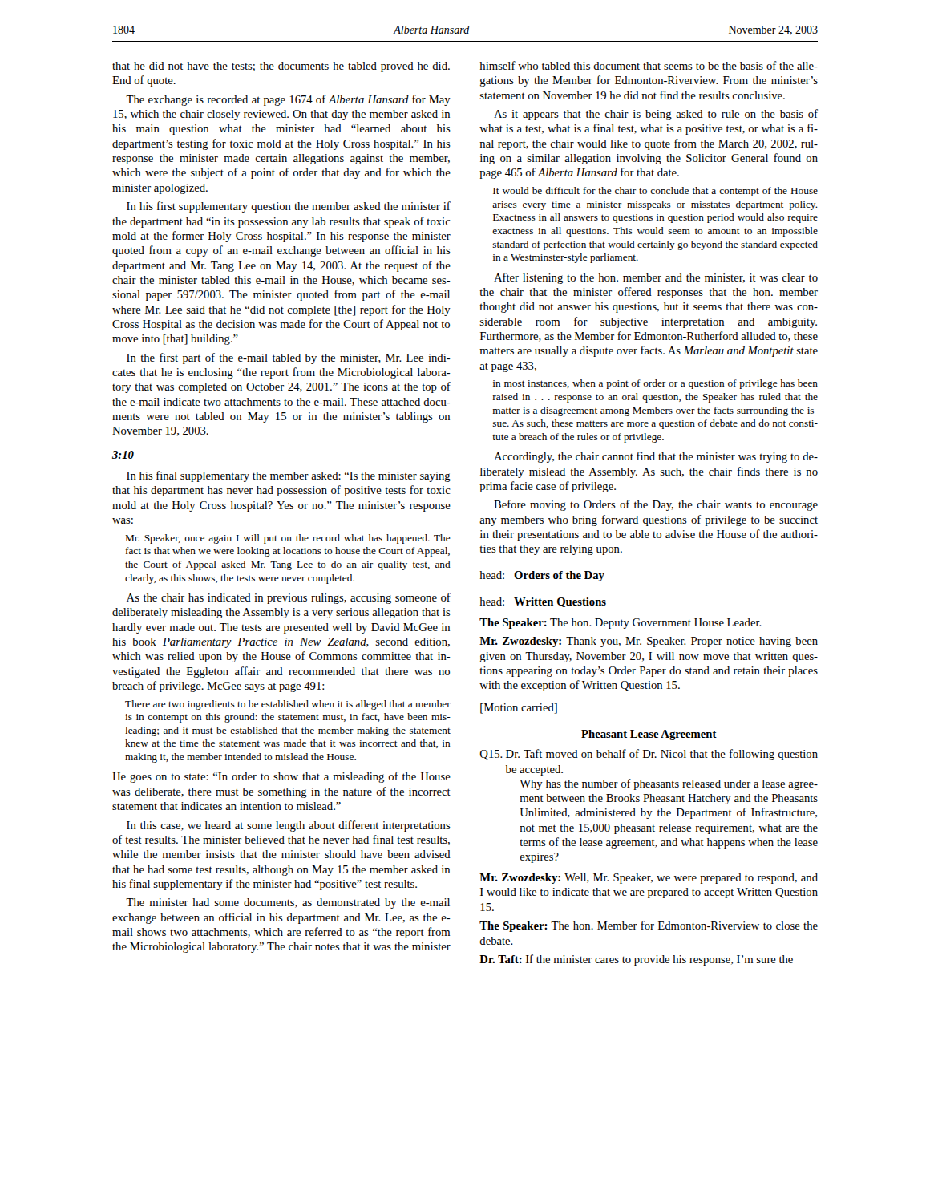1804 Alberta Hansard November 24, 2003
that he did not have the tests; the documents he tabled proved he did. End of quote.
The exchange is recorded at page 1674 of Alberta Hansard for May 15, which the chair closely reviewed. On that day the member asked in his main question what the minister had “learned about his department’s testing for toxic mold at the Holy Cross hospital.” In his response the minister made certain allegations against the member, which were the subject of a point of order that day and for which the minister apologized.
In his first supplementary question the member asked the minister if the department had “in its possession any lab results that speak of toxic mold at the former Holy Cross hospital.” In his response the minister quoted from a copy of an e-mail exchange between an official in his department and Mr. Tang Lee on May 14, 2003. At the request of the chair the minister tabled this e-mail in the House, which became sessional paper 597/2003. The minister quoted from part of the e-mail where Mr. Lee said that he “did not complete [the] report for the Holy Cross Hospital as the decision was made for the Court of Appeal not to move into [that] building.”
In the first part of the e-mail tabled by the minister, Mr. Lee indicates that he is enclosing “the report from the Microbiological laboratory that was completed on October 24, 2001.” The icons at the top of the e-mail indicate two attachments to the e-mail. These attached documents were not tabled on May 15 or in the minister’s tablings on November 19, 2003.
3:10
In his final supplementary the member asked: “Is the minister saying that his department has never had possession of positive tests for toxic mold at the Holy Cross hospital? Yes or no.” The minister’s response was:
Mr. Speaker, once again I will put on the record what has happened. The fact is that when we were looking at locations to house the Court of Appeal, the Court of Appeal asked Mr. Tang Lee to do an air quality test, and clearly, as this shows, the tests were never completed.
As the chair has indicated in previous rulings, accusing someone of deliberately misleading the Assembly is a very serious allegation that is hardly ever made out. The tests are presented well by David McGee in his book Parliamentary Practice in New Zealand, second edition, which was relied upon by the House of Commons committee that investigated the Eggleton affair and recommended that there was no breach of privilege. McGee says at page 491:
There are two ingredients to be established when it is alleged that a member is in contempt on this ground: the statement must, in fact, have been misleading; and it must be established that the member making the statement knew at the time the statement was made that it was incorrect and that, in making it, the member intended to mislead the House.
He goes on to state: “In order to show that a misleading of the House was deliberate, there must be something in the nature of the incorrect statement that indicates an intention to mislead.”
In this case, we heard at some length about different interpretations of test results. The minister believed that he never had final test results, while the member insists that the minister should have been advised that he had some test results, although on May 15 the member asked in his final supplementary if the minister had “positive” test results.
The minister had some documents, as demonstrated by the e-mail exchange between an official in his department and Mr. Lee, as the e-mail shows two attachments, which are referred to as “the report from the Microbiological laboratory.” The chair notes that it was the minister himself who tabled this document that seems to be the basis of the allegations by the Member for Edmonton-Riverview. From the minister’s statement on November 19 he did not find the results conclusive.
As it appears that the chair is being asked to rule on the basis of what is a test, what is a final test, what is a positive test, or what is a final report, the chair would like to quote from the March 20, 2002, ruling on a similar allegation involving the Solicitor General found on page 465 of Alberta Hansard for that date.
It would be difficult for the chair to conclude that a contempt of the House arises every time a minister misspeaks or misstates department policy. Exactness in all answers to questions in question period would also require exactness in all questions. This would seem to amount to an impossible standard of perfection that would certainly go beyond the standard expected in a Westminster-style parliament.
After listening to the hon. member and the minister, it was clear to the chair that the minister offered responses that the hon. member thought did not answer his questions, but it seems that there was considerable room for subjective interpretation and ambiguity. Furthermore, as the Member for Edmonton-Rutherford alluded to, these matters are usually a dispute over facts. As Marleau and Montpetit state at page 433,
in most instances, when a point of order or a question of privilege has been raised in . . . response to an oral question, the Speaker has ruled that the matter is a disagreement among Members over the facts surrounding the issue. As such, these matters are more a question of debate and do not constitute a breach of the rules or of privilege.
Accordingly, the chair cannot find that the minister was trying to deliberately mislead the Assembly. As such, the chair finds there is no prima facie case of privilege.
Before moving to Orders of the Day, the chair wants to encourage any members who bring forward questions of privilege to be succinct in their presentations and to be able to advise the House of the authorities that they are relying upon.
head: Orders of the Day
head: Written Questions
The Speaker: The hon. Deputy Government House Leader.
Mr. Zwozdesky: Thank you, Mr. Speaker. Proper notice having been given on Thursday, November 20, I will now move that written questions appearing on today’s Order Paper do stand and retain their places with the exception of Written Question 15.
[Motion carried]
Pheasant Lease Agreement
Q15. Dr. Taft moved on behalf of Dr. Nicol that the following question be accepted. Why has the number of pheasants released under a lease agreement between the Brooks Pheasant Hatchery and the Pheasants Unlimited, administered by the Department of Infrastructure, not met the 15,000 pheasant release requirement, what are the terms of the lease agreement, and what happens when the lease expires?
Mr. Zwozdesky: Well, Mr. Speaker, we were prepared to respond, and I would like to indicate that we are prepared to accept Written Question 15.
The Speaker: The hon. Member for Edmonton-Riverview to close the debate.
Dr. Taft: If the minister cares to provide his response, I’m sure the